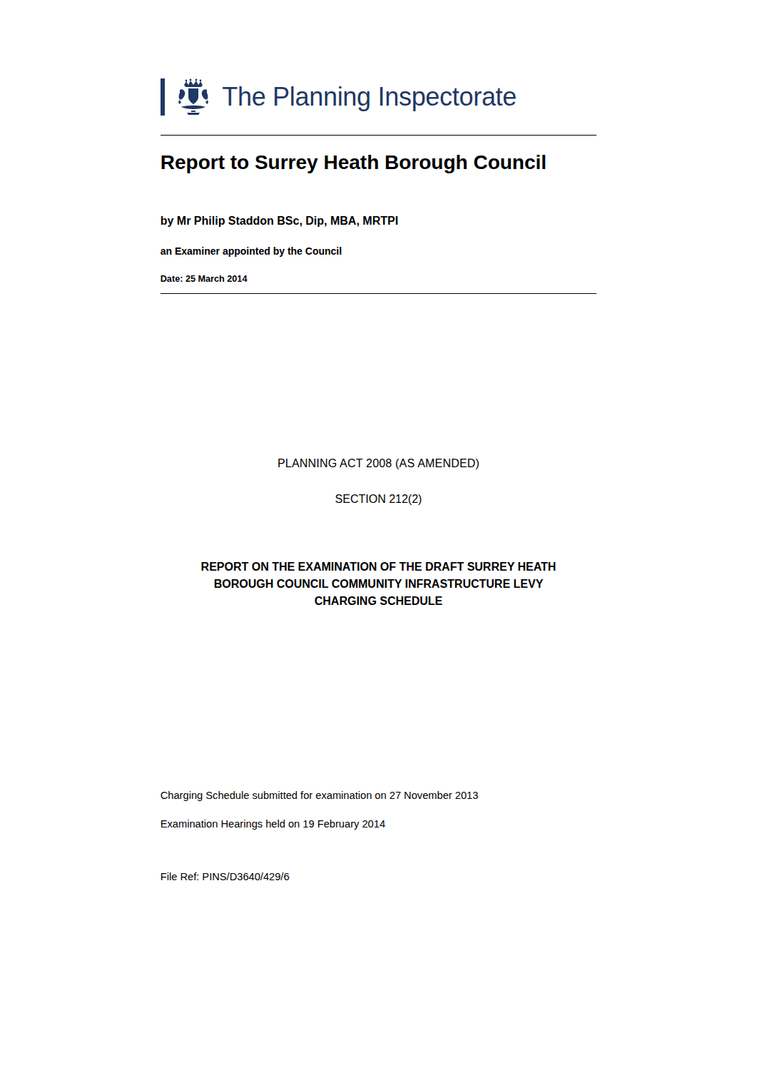The Planning Inspectorate
Report to Surrey Heath Borough Council
by Mr Philip Staddon BSc, Dip, MBA, MRTPI
an Examiner appointed by the Council
Date: 25 March 2014
PLANNING ACT 2008 (AS AMENDED)
SECTION 212(2)
REPORT ON THE EXAMINATION OF THE DRAFT SURREY HEATH
BOROUGH COUNCIL COMMUNITY INFRASTRUCTURE LEVY
CHARGING SCHEDULE
Charging Schedule submitted for examination on 27 November 2013
Examination Hearings held on 19 February 2014
File Ref: PINS/D3640/429/6